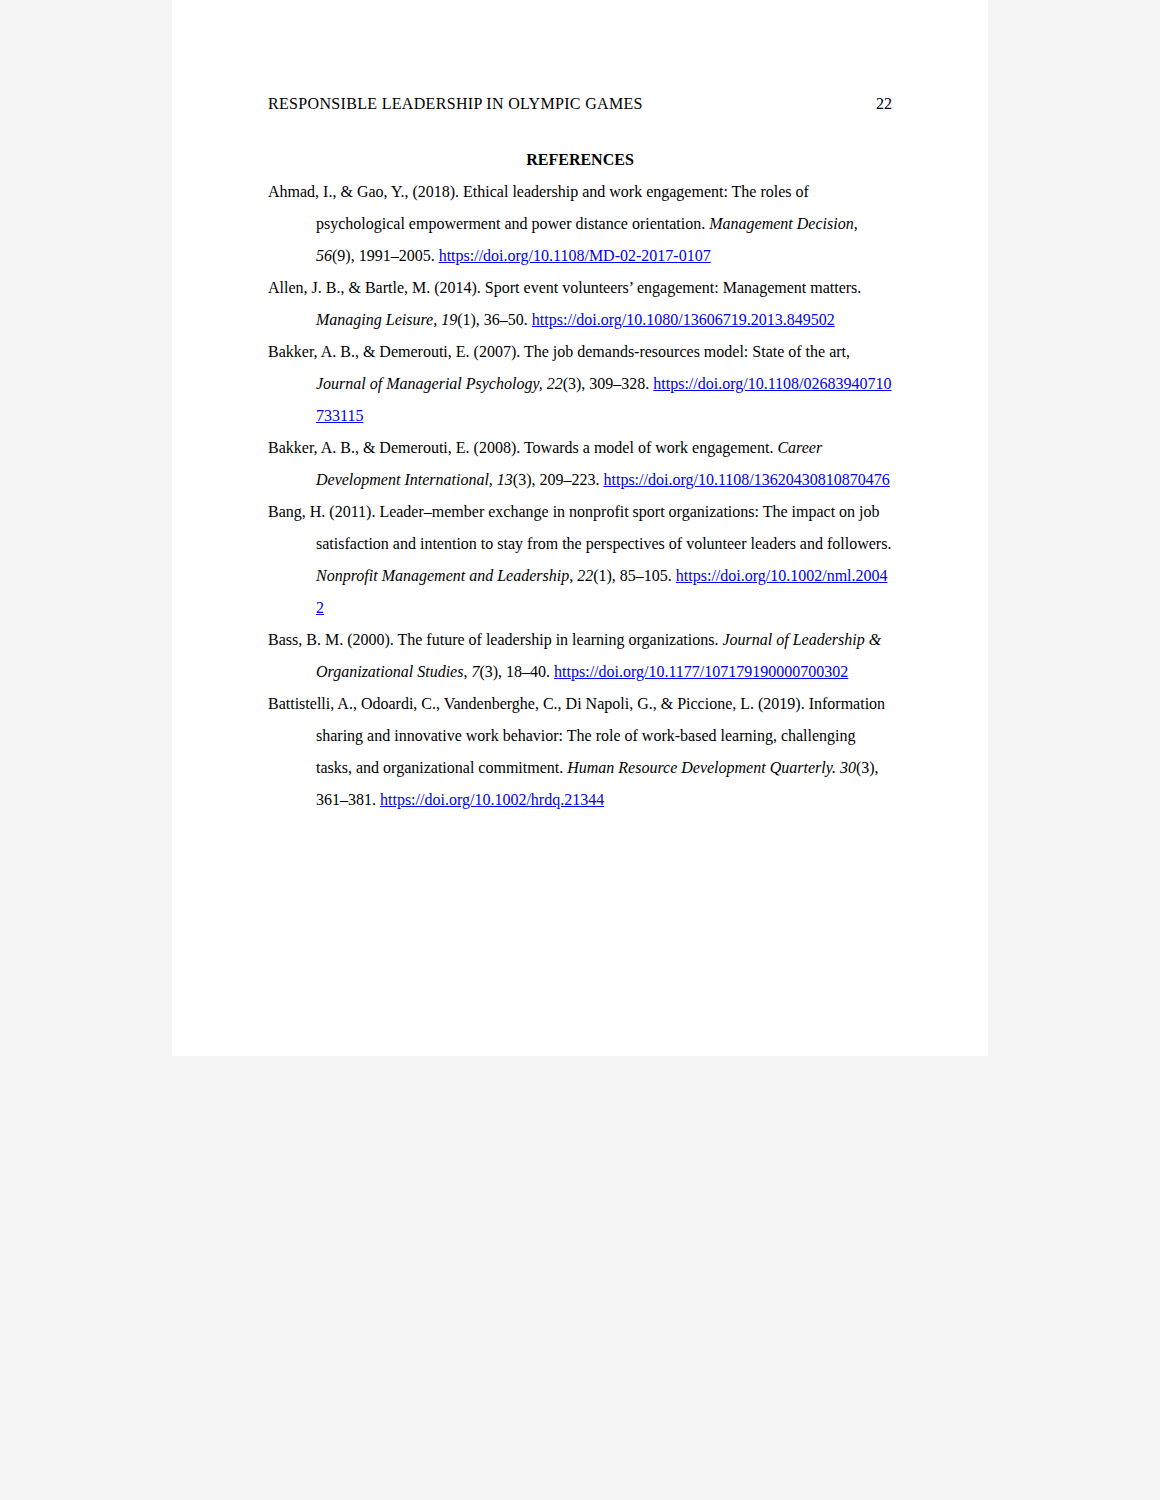Responsible Leadership in Olympic Games 22
REFERENCES
Ahmad, I., & Gao, Y., (2018). Ethical leadership and work engagement: The roles of psychological empowerment and power distance orientation. Management Decision, 56(9), 1991–2005. https://doi.org/10.1108/MD-02-2017-0107
Allen, J. B., & Bartle, M. (2014). Sport event volunteers’ engagement: Management matters. Managing Leisure, 19(1), 36–50. https://doi.org/10.1080/13606719.2013.849502
Bakker, A. B., & Demerouti, E. (2007). The job demands-resources model: State of the art, Journal of Managerial Psychology, 22(3), 309–328. https://doi.org/10.1108/02683940710733115
Bakker, A. B., & Demerouti, E. (2008). Towards a model of work engagement. Career Development International, 13(3), 209–223. https://doi.org/10.1108/13620430810870476
Bang, H. (2011). Leader–member exchange in nonprofit sport organizations: The impact on job satisfaction and intention to stay from the perspectives of volunteer leaders and followers. Nonprofit Management and Leadership, 22(1), 85–105. https://doi.org/10.1002/nml.20042
Bass, B. M. (2000). The future of leadership in learning organizations. Journal of Leadership & Organizational Studies, 7(3), 18–40. https://doi.org/10.1177/107179190000700302
Battistelli, A., Odoardi, C., Vandenberghe, C., Di Napoli, G., & Piccione, L. (2019). Information sharing and innovative work behavior: The role of work-based learning, challenging tasks, and organizational commitment. Human Resource Development Quarterly. 30(3), 361–381. https://doi.org/10.1002/hrdq.21344